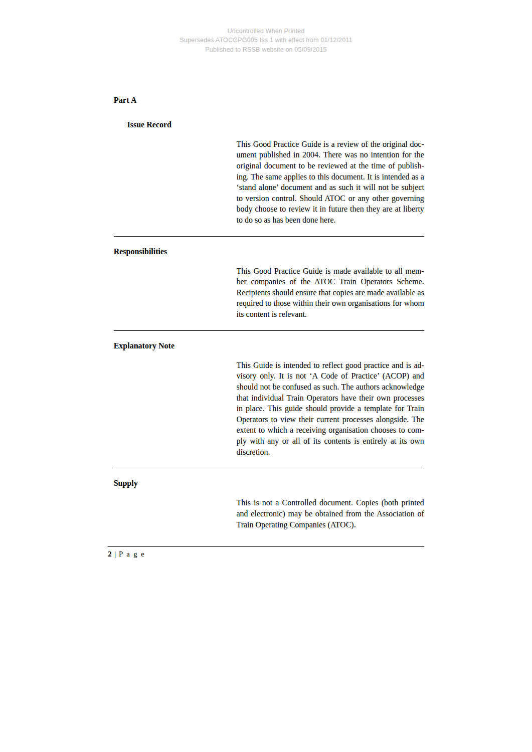Uncontrolled When Printed
Supersedes ATOCGPG005 Iss 1 with effect from 01/12/2011
Published to RSSB website on 05/09/2015
Part A
Issue Record
This Good Practice Guide is a review of the original document published in 2004. There was no intention for the original document to be reviewed at the time of publishing. The same applies to this document. It is intended as a ‘stand alone’ document and as such it will not be subject to version control. Should ATOC or any other governing body choose to review it in future then they are at liberty to do so as has been done here.
Responsibilities
This Good Practice Guide is made available to all member companies of the ATOC Train Operators Scheme. Recipients should ensure that copies are made available as required to those within their own organisations for whom its content is relevant.
Explanatory Note
This Guide is intended to reflect good practice and is advisory only. It is not ‘A Code of Practice’ (ACOP) and should not be confused as such. The authors acknowledge that individual Train Operators have their own processes in place. This guide should provide a template for Train Operators to view their current processes alongside. The extent to which a receiving organisation chooses to comply with any or all of its contents is entirely at its own discretion.
Supply
This is not a Controlled document. Copies (both printed and electronic) may be obtained from the Association of Train Operating Companies (ATOC).
2|P a g e